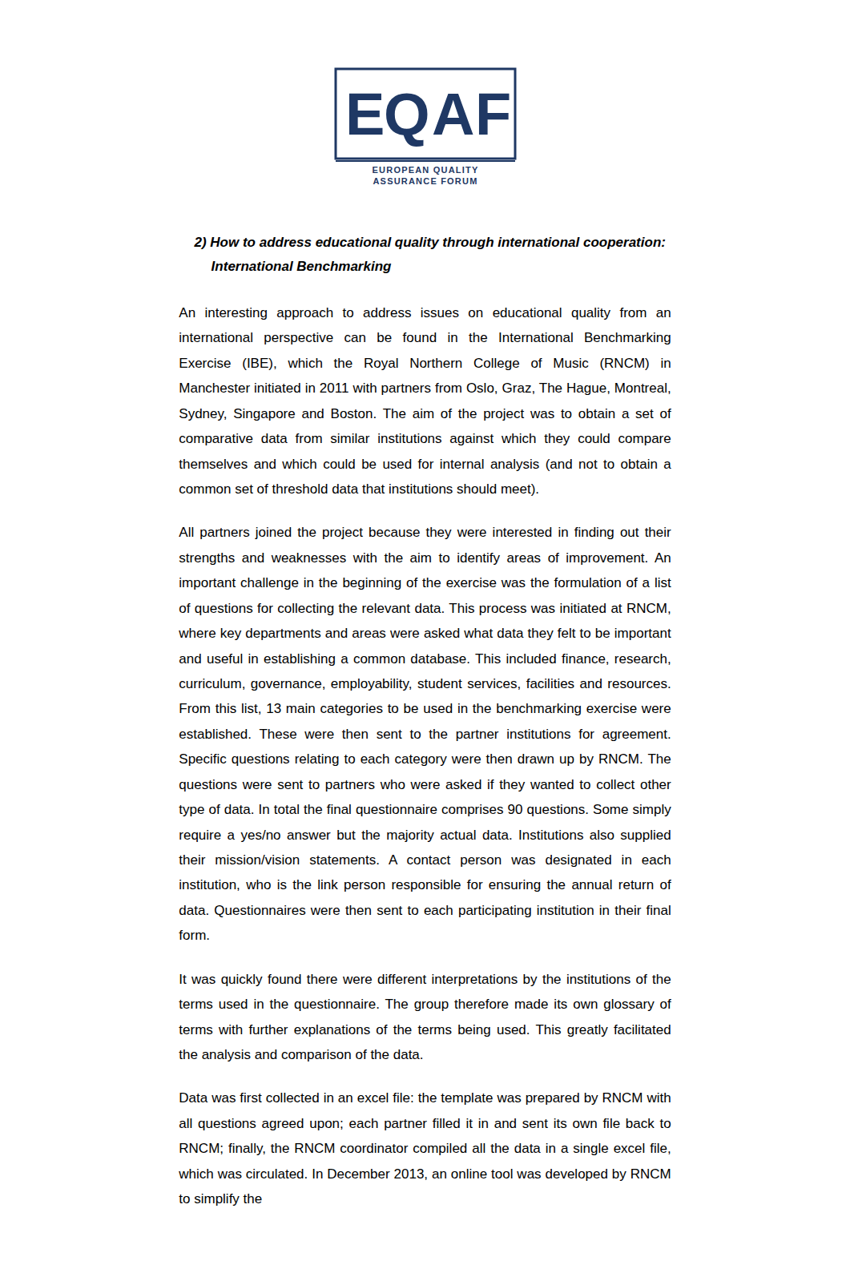E Q A F EUROPEAN QUALITY ASSURANCE FORUM
2) How to address educational quality through international cooperation: International Benchmarking
An interesting approach to address issues on educational quality from an international perspective can be found in the International Benchmarking Exercise (IBE), which the Royal Northern College of Music (RNCM) in Manchester initiated in 2011 with partners from Oslo, Graz, The Hague, Montreal, Sydney, Singapore and Boston. The aim of the project was to obtain a set of comparative data from similar institutions against which they could compare themselves and which could be used for internal analysis (and not to obtain a common set of threshold data that institutions should meet).
All partners joined the project because they were interested in finding out their strengths and weaknesses with the aim to identify areas of improvement. An important challenge in the beginning of the exercise was the formulation of a list of questions for collecting the relevant data. This process was initiated at RNCM, where key departments and areas were asked what data they felt to be important and useful in establishing a common database. This included finance, research, curriculum, governance, employability, student services, facilities and resources. From this list, 13 main categories to be used in the benchmarking exercise were established. These were then sent to the partner institutions for agreement. Specific questions relating to each category were then drawn up by RNCM. The questions were sent to partners who were asked if they wanted to collect other type of data. In total the final questionnaire comprises 90 questions. Some simply require a yes/no answer but the majority actual data. Institutions also supplied their mission/vision statements. A contact person was designated in each institution, who is the link person responsible for ensuring the annual return of data. Questionnaires were then sent to each participating institution in their final form.
It was quickly found there were different interpretations by the institutions of the terms used in the questionnaire. The group therefore made its own glossary of terms with further explanations of the terms being used. This greatly facilitated the analysis and comparison of the data.
Data was first collected in an excel file: the template was prepared by RNCM with all questions agreed upon; each partner filled it in and sent its own file back to RNCM; finally, the RNCM coordinator compiled all the data in a single excel file, which was circulated. In December 2013, an online tool was developed by RNCM to simplify the